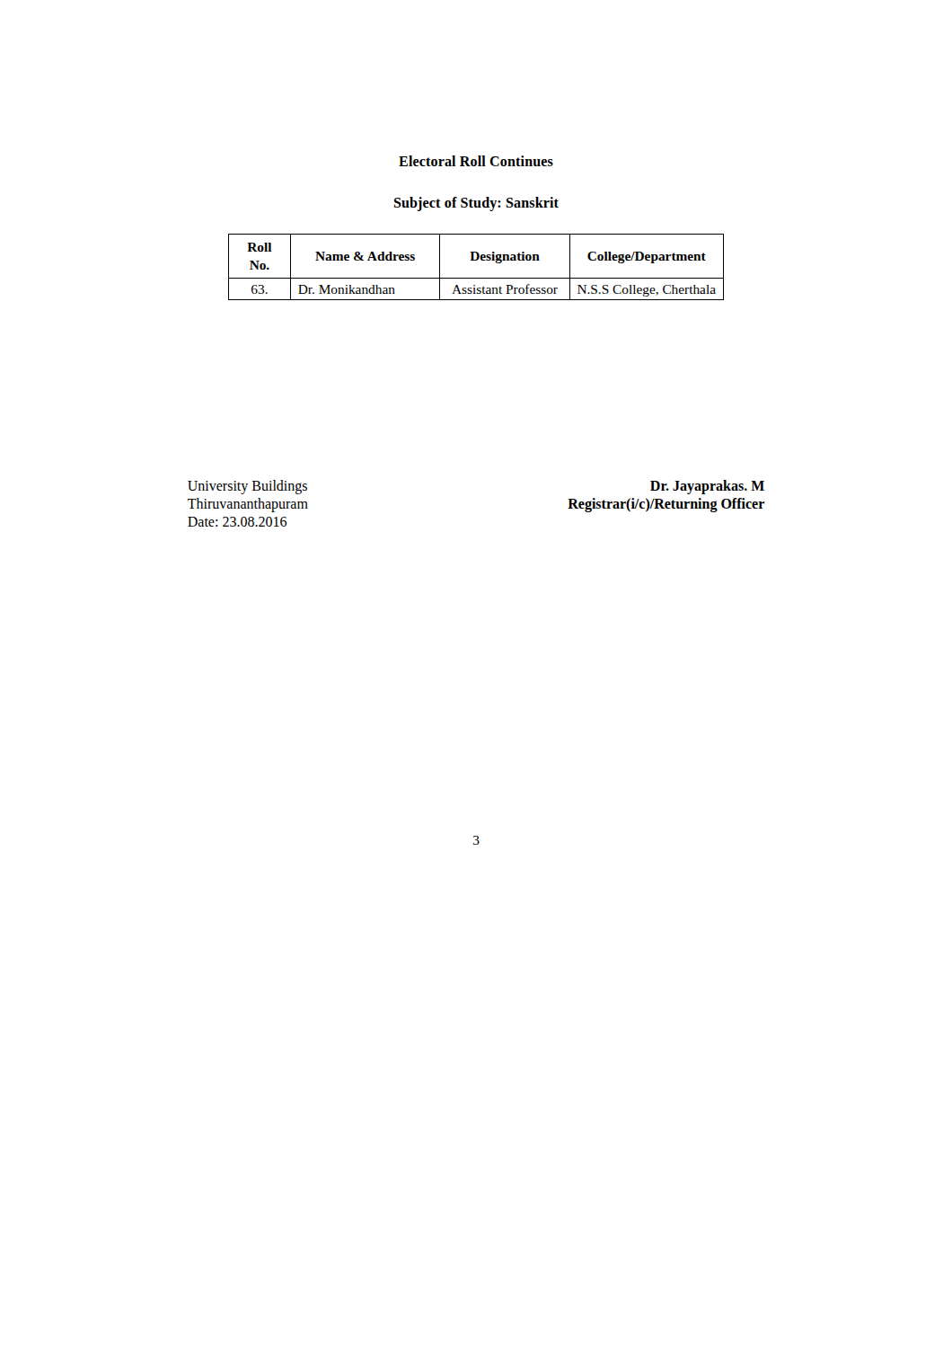Electoral Roll Continues
Subject of Study: Sanskrit
| Roll No. | Name & Address | Designation | College/Department |
| --- | --- | --- | --- |
| 63. | Dr. Monikandhan | Assistant Professor | N.S.S College, Cherthala |
University Buildings
Thiruvananthapuram
Date: 23.08.2016
Dr. Jayaprakas. M
Registrar(i/c)/Returning Officer
3